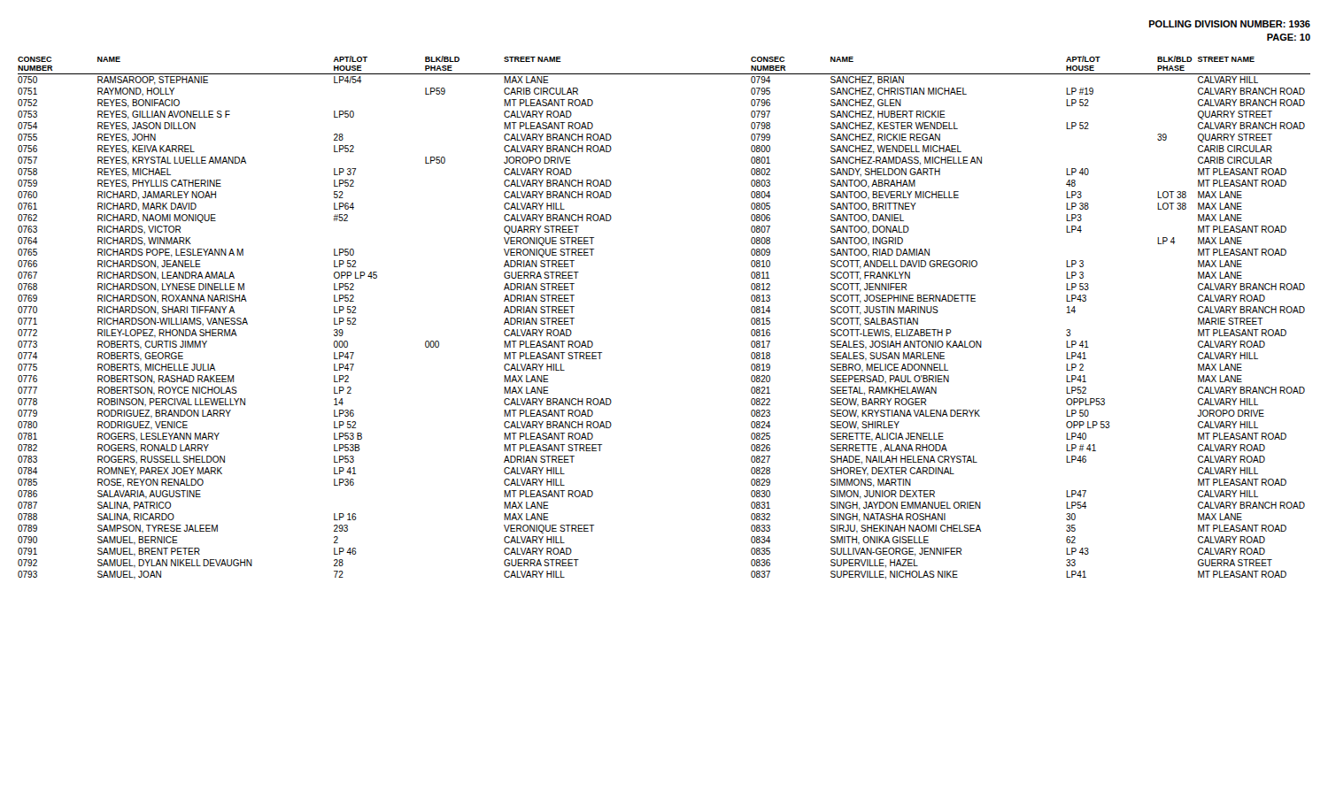POLLING DIVISION NUMBER: 1936
PAGE: 10
| CONSEC NUMBER | NAME | APT/LOT HOUSE | BLK/BLD PHASE | STREET NAME | | CONSEC NUMBER | NAME | APT/LOT HOUSE | BLK/BLD PHASE | STREET NAME |
| --- | --- | --- | --- | --- | --- | --- | --- | --- | --- | --- |
| 0750 | RAMSAROOP, STEPHANIE | LP4/54 | | MAX LANE | | 0794 | SANCHEZ, BRIAN | | | CALVARY HILL |
| 0751 | RAYMOND, HOLLY | | LP59 | CARIB CIRCULAR | | 0795 | SANCHEZ, CHRISTIAN MICHAEL | LP #19 | | CALVARY BRANCH ROAD |
| 0752 | REYES, BONIFACIO | | | MT PLEASANT ROAD | | 0796 | SANCHEZ, GLEN | LP 52 | | CALVARY BRANCH ROAD |
| 0753 | REYES, GILLIAN AVONELLE S F | LP50 | | CALVARY ROAD | | 0797 | SANCHEZ, HUBERT RICKIE | | | QUARRY STREET |
| 0754 | REYES, JASON DILLON | | | MT PLEASANT ROAD | | 0798 | SANCHEZ, KESTER WENDELL | LP 52 | | CALVARY BRANCH ROAD |
| 0755 | REYES, JOHN | 28 | | CALVARY BRANCH ROAD | | 0799 | SANCHEZ, RICKIE REGAN | | 39 | QUARRY STREET |
| 0756 | REYES, KEIVA KARREL | LP52 | | CALVARY BRANCH ROAD | | 0800 | SANCHEZ, WENDELL MICHAEL | | | CARIB CIRCULAR |
| 0757 | REYES, KRYSTAL LUELLE AMANDA | | LP50 | JOROPO DRIVE | | 0801 | SANCHEZ-RAMDASS, MICHELLE AN | | | CARIB CIRCULAR |
| 0758 | REYES, MICHAEL | LP 37 | | CALVARY ROAD | | 0802 | SANDY, SHELDON GARTH | LP 40 | | MT PLEASANT ROAD |
| 0759 | REYES, PHYLLIS CATHERINE | LP52 | | CALVARY BRANCH ROAD | | 0803 | SANTOO, ABRAHAM | 48 | | MT PLEASANT ROAD |
| 0760 | RICHARD, JAMARLEY NOAH | 52 | | CALVARY BRANCH ROAD | | 0804 | SANTOO, BEVERLY MICHELLE | LP3 | LOT 38 | MAX LANE |
| 0761 | RICHARD, MARK DAVID | LP64 | | CALVARY HILL | | 0805 | SANTOO, BRITTNEY | LP 38 | LOT 38 | MAX LANE |
| 0762 | RICHARD, NAOMI MONIQUE | #52 | | CALVARY BRANCH ROAD | | 0806 | SANTOO, DANIEL | LP3 | | MAX LANE |
| 0763 | RICHARDS, VICTOR | | | QUARRY STREET | | 0807 | SANTOO, DONALD | LP4 | | MT PLEASANT ROAD |
| 0764 | RICHARDS, WINMARK | | | VERONIQUE STREET | | 0808 | SANTOO, INGRID | | LP 4 | MAX LANE |
| 0765 | RICHARDS POPE, LESLEYANN A M | LP50 | | VERONIQUE STREET | | 0809 | SANTOO, RIAD DAMIAN | | | MT PLEASANT ROAD |
| 0766 | RICHARDSON, JEANELE | LP 52 | | ADRIAN STREET | | 0810 | SCOTT, ANDELL DAVID GREGORIO | LP 3 | | MAX LANE |
| 0767 | RICHARDSON, LEANDRA AMALA | OPP LP 45 | | GUERRA STREET | | 0811 | SCOTT, FRANKLYN | LP 3 | | MAX LANE |
| 0768 | RICHARDSON, LYNESE DINELLE M | LP52 | | ADRIAN STREET | | 0812 | SCOTT, JENNIFER | LP 53 | | CALVARY BRANCH ROAD |
| 0769 | RICHARDSON, ROXANNA NARISHA | LP52 | | ADRIAN STREET | | 0813 | SCOTT, JOSEPHINE BERNADETTE | LP43 | | CALVARY ROAD |
| 0770 | RICHARDSON, SHARI TIFFANY A | LP 52 | | ADRIAN STREET | | 0814 | SCOTT, JUSTIN MARINUS | 14 | | CALVARY BRANCH ROAD |
| 0771 | RICHARDSON-WILLIAMS, VANESSA | LP 52 | | ADRIAN STREET | | 0815 | SCOTT, SALBASTIAN | | | MARIE STREET |
| 0772 | RILEY-LOPEZ, RHONDA SHERMA | 39 | | CALVARY ROAD | | 0816 | SCOTT-LEWIS, ELIZABETH P | 3 | | MT PLEASANT ROAD |
| 0773 | ROBERTS, CURTIS JIMMY | 000 | 000 | MT PLEASANT ROAD | | 0817 | SEALES, JOSIAH ANTONIO KAALON | LP 41 | | CALVARY ROAD |
| 0774 | ROBERTS, GEORGE | LP47 | | MT PLEASANT STREET | | 0818 | SEALES, SUSAN MARLENE | LP41 | | CALVARY HILL |
| 0775 | ROBERTS, MICHELLE JULIA | LP47 | | CALVARY HILL | | 0819 | SEBRO, MELICE ADONNELL | LP 2 | | MAX LANE |
| 0776 | ROBERTSON, RASHAD RAKEEM | LP2 | | MAX LANE | | 0820 | SEEPERSAD, PAUL O'BRIEN | LP41 | | MAX LANE |
| 0777 | ROBERTSON, ROYCE NICHOLAS | LP 2 | | MAX LANE | | 0821 | SEETAL, RAMKHELAWAN | LP52 | | CALVARY BRANCH ROAD |
| 0778 | ROBINSON, PERCIVAL LLEWELLYN | 14 | | CALVARY BRANCH ROAD | | 0822 | SEOW, BARRY ROGER | OPPLP53 | | CALVARY HILL |
| 0779 | RODRIGUEZ, BRANDON LARRY | LP36 | | MT PLEASANT ROAD | | 0823 | SEOW, KRYSTIANA VALENA DERYK | LP 50 | | JOROPO DRIVE |
| 0780 | RODRIGUEZ, VENICE | LP 52 | | CALVARY BRANCH ROAD | | 0824 | SEOW, SHIRLEY | OPP LP 53 | | CALVARY HILL |
| 0781 | ROGERS, LESLEYANN MARY | LP53 B | | MT PLEASANT ROAD | | 0825 | SERETTE, ALICIA JENELLE | LP40 | | MT PLEASANT ROAD |
| 0782 | ROGERS, RONALD LARRY | LP53B | | MT PLEASANT STREET | | 0826 | SERRETTE , ALANA RHODA | LP # 41 | | CALVARY ROAD |
| 0783 | ROGERS, RUSSELL SHELDON | LP53 | | ADRIAN STREET | | 0827 | SHADE, NAILAH HELENA CRYSTAL | LP46 | | CALVARY ROAD |
| 0784 | ROMNEY, PAREX JOEY MARK | LP 41 | | CALVARY HILL | | 0828 | SHOREY, DEXTER CARDINAL | | | CALVARY HILL |
| 0785 | ROSE, REYON RENALDO | LP36 | | CALVARY HILL | | 0829 | SIMMONS, MARTIN | | | MT PLEASANT ROAD |
| 0786 | SALAVARIA, AUGUSTINE | | | MT PLEASANT ROAD | | 0830 | SIMON, JUNIOR DEXTER | LP47 | | CALVARY HILL |
| 0787 | SALINA, PATRICO | | | MAX LANE | | 0831 | SINGH, JAYDON EMMANUEL ORIEN | LP54 | | CALVARY BRANCH ROAD |
| 0788 | SALINA, RICARDO | LP 16 | | MAX LANE | | 0832 | SINGH, NATASHA ROSHANI | 30 | | MAX LANE |
| 0789 | SAMPSON, TYRESE JALEEM | 293 | | VERONIQUE STREET | | 0833 | SIRJU, SHEKINAH NAOMI CHELSEA | 35 | | MT PLEASANT ROAD |
| 0790 | SAMUEL, BERNICE | 2 | | CALVARY HILL | | 0834 | SMITH, ONIKA GISELLE | 62 | | CALVARY ROAD |
| 0791 | SAMUEL, BRENT PETER | LP 46 | | CALVARY ROAD | | 0835 | SULLIVAN-GEORGE, JENNIFER | LP 43 | | CALVARY ROAD |
| 0792 | SAMUEL, DYLAN NIKELL DEVAUGHN | 28 | | GUERRA STREET | | 0836 | SUPERVILLE, HAZEL | 33 | | GUERRA STREET |
| 0793 | SAMUEL, JOAN | 72 | | CALVARY HILL | | 0837 | SUPERVILLE, NICHOLAS NIKE | LP41 | | MT PLEASANT ROAD |